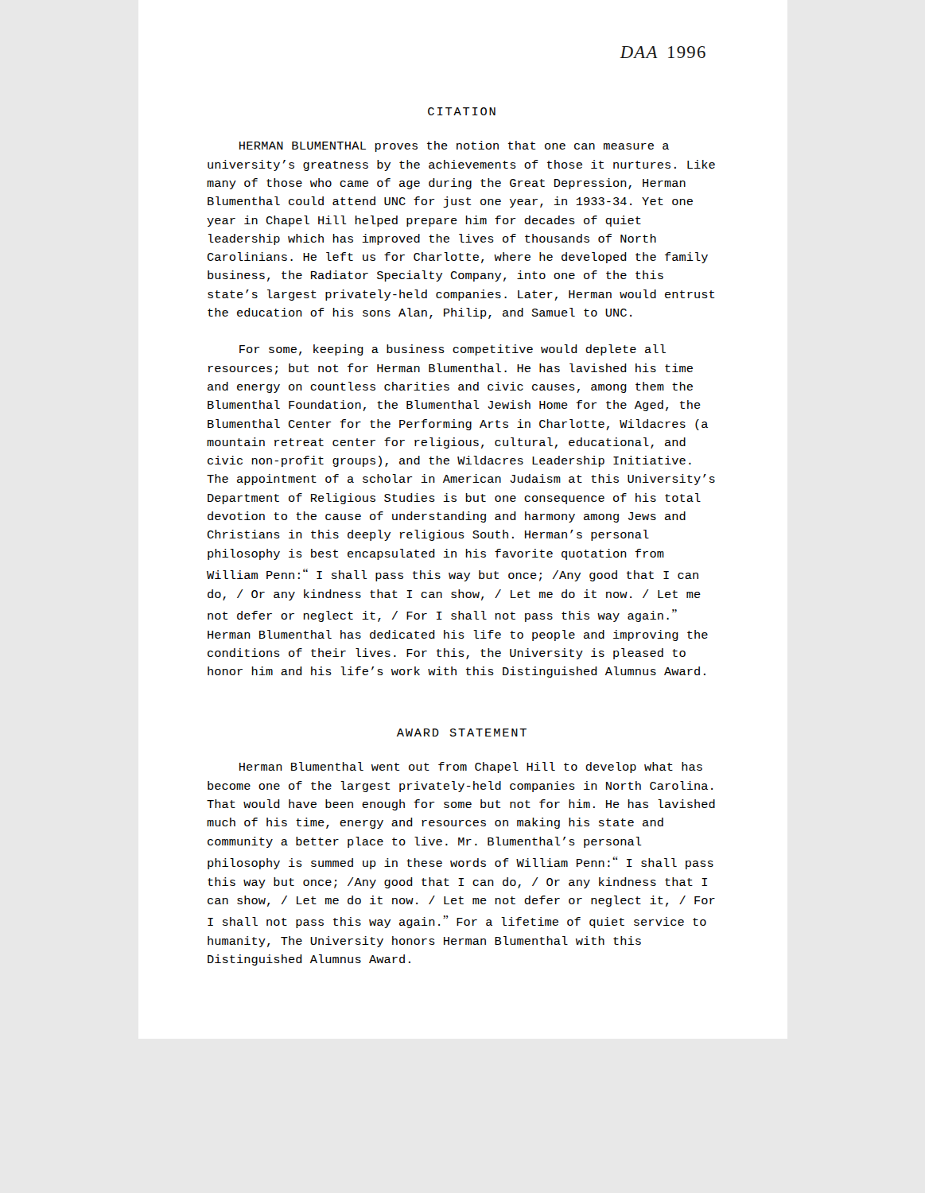DAA1996
CITATION
HERMAN BLUMENTHAL proves the notion that one can measure a university’s greatness by the achievements of those it nurtures. Like many of those who came of age during the Great Depression, Herman Blumenthal could attend UNC for just one year, in 1933-34. Yet one year in Chapel Hill helped prepare him for decades of quiet leadership which has improved the lives of thousands of North Carolinians. He left us for Charlotte, where he developed the family business, the Radiator Specialty Company, into one of the this state’s largest privately-held companies. Later, Herman would entrust the education of his sons Alan, Philip, and Samuel to UNC.
For some, keeping a business competitive would deplete all resources; but not for Herman Blumenthal. He has lavished his time and energy on countless charities and civic causes, among them the Blumenthal Foundation, the Blumenthal Jewish Home for the Aged, the Blumenthal Center for the Performing Arts in Charlotte, Wildacres (a mountain retreat center for religious, cultural, educational, and civic non-profit groups), and the Wildacres Leadership Initiative. The appointment of a scholar in American Judaism at this University’s Department of Religious Studies is but one consequence of his total devotion to the cause of understanding and harmony among Jews and Christians in this deeply religious South. Herman’s personal philosophy is best encapsulated in his favorite quotation from William Penn:“ I shall pass this way but once; /Any good that I can do, / Or any kindness that I can show, / Let me do it now. / Let me not defer or neglect it, / For I shall not pass this way again.” Herman Blumenthal has dedicated his life to people and improving the conditions of their lives. For this, the University is pleased to honor him and his life’s work with this Distinguished Alumnus Award.
AWARD STATEMENT
Herman Blumenthal went out from Chapel Hill to develop what has become one of the largest privately-held companies in North Carolina. That would have been enough for some but not for him. He has lavished much of his time, energy and resources on making his state and community a better place to live. Mr. Blumenthal’s personal philosophy is summed up in these words of William Penn:“ I shall pass this way but once; /Any good that I can do, / Or any kindness that I can show, / Let me do it now. / Let me not defer or neglect it, / For I shall not pass this way again.” For a lifetime of quiet service to humanity, The University honors Herman Blumenthal with this Distinguished Alumnus Award.